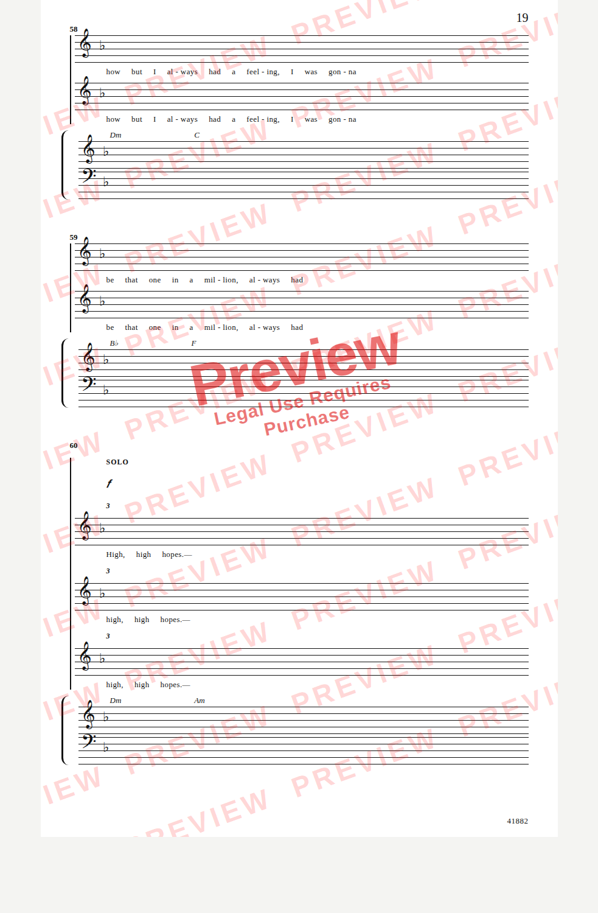19
58
𝄞 ♭
how but Ial - ways had afeel - ing, Iwas gon - na
𝄞 ♭
how but Ial - ways had afeel - ing, Iwas gon - na
Dm C
𝄞 ♭
𝄢 ♭
59
𝄞 ♭
be that one in amil - lion, al - ways had
𝄞 ♭
be that one in amil - lion, al - ways had
B♭F
𝄞 ♭
𝄢 ♭
60
SOLO
𝑓
3
𝄞 ♭
High, high hopes.—
3
𝄞 ♭
high, high hopes.—
3
𝄞 ♭
high, high hopes.—
Dm Am
𝄞 ♭
𝄢 ♭
41882
PREVIEW PREVIEW PREVIEW PREVIEW PREVIEW
PREVIEW PREVIEW PREVIEW PREVIEW PREVIEW
PREVIEW PREVIEW PREVIEW PREVIEW PREVIEW
PREVIEW PREVIEW PREVIEW PREVIEW PREVIEW
PREVIEW PREVIEW PREVIEW PREVIEW PREVIEW
PREVIEW PREVIEW PREVIEW PREVIEW PREVIEW
PREVIEW PREVIEW PREVIEW PREVIEW PREVIEW
PREVIEW PREVIEW PREVIEW PREVIEW PREVIEW
PREVIEW PREVIEW PREVIEW PREVIEW PREVIEW
PREVIEW PREVIEW PREVIEW PREVIEW PREVIEW
Preview
Legal Use Requires Purchase
Page 19. Measures 58 through 60 of a choral arrangement with piano accompaniment. Lyrics: "how but I always had a feeling, I was gonna be that one in a million, always had high, high hopes." Chord symbols: D minor, C, B flat, F, D minor, A minor. Dynamic marking forte at measure 60 with a SOLO cue and triplet figures. Plate number 41882. Watermarked preview copy; legal use requires purchase.